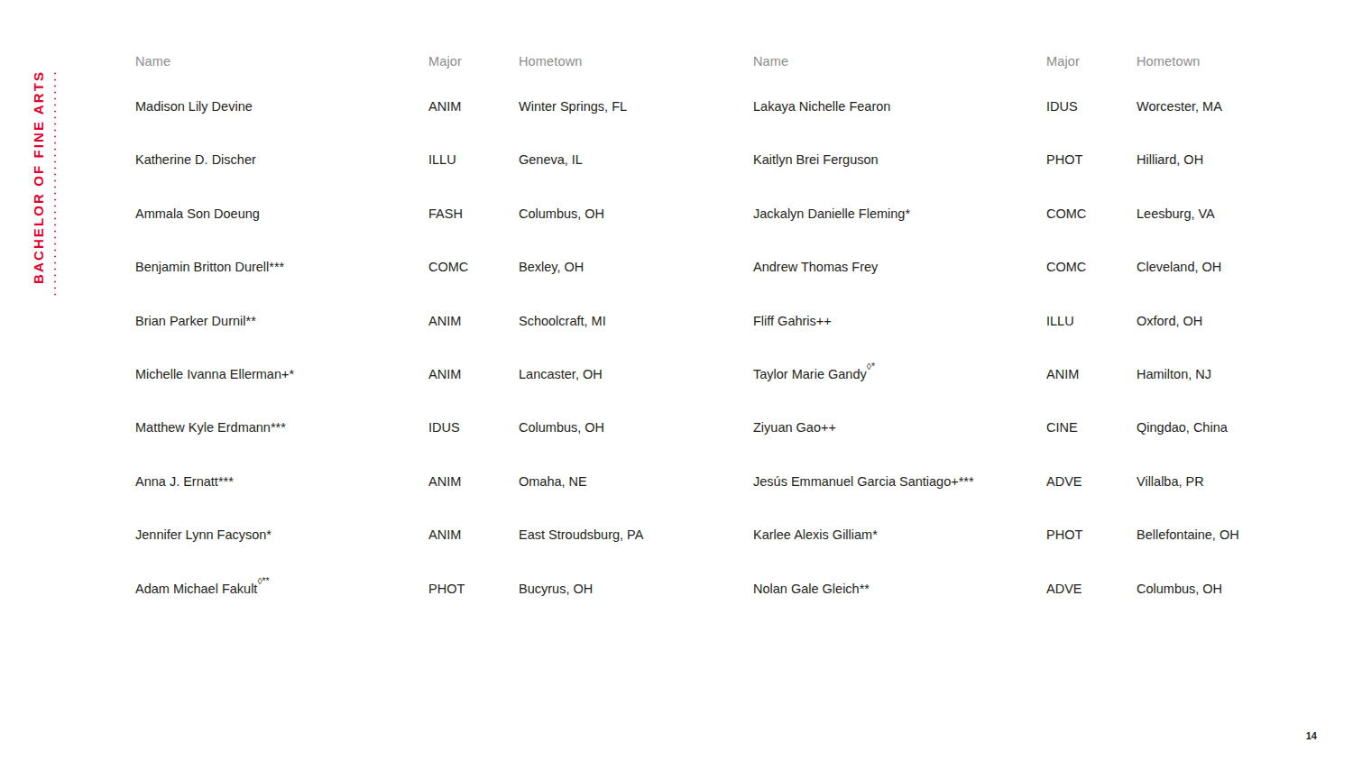Bachelor of Fine Arts
| Name | Major | Hometown |
| --- | --- | --- |
| Madison Lily Devine | ANIM | Winter Springs, FL |
| Katherine D. Discher | ILLU | Geneva, IL |
| Ammala Son Doeung | FASH | Columbus, OH |
| Benjamin Britton Durell*** | COMC | Bexley, OH |
| Brian Parker Durnil** | ANIM | Schoolcraft, MI |
| Michelle Ivanna Ellerman+* | ANIM | Lancaster, OH |
| Matthew Kyle Erdmann*** | IDUS | Columbus, OH |
| Anna J. Ernatt*** | ANIM | Omaha, NE |
| Jennifer Lynn Facyson* | ANIM | East Stroudsburg, PA |
| Adam Michael Fakult ◊** | PHOT | Bucyrus, OH |
| Name | Major | Hometown |
| --- | --- | --- |
| Lakaya Nichelle Fearon | IDUS | Worcester, MA |
| Kaitlyn Brei Ferguson | PHOT | Hilliard, OH |
| Jackalyn Danielle Fleming* | COMC | Leesburg, VA |
| Andrew Thomas Frey | COMC | Cleveland, OH |
| Fliff Gahris++ | ILLU | Oxford, OH |
| Taylor Marie Gandy ◊* | ANIM | Hamilton, NJ |
| Ziyuan Gao++ | CINE | Qingdao, China |
| Jesús Emmanuel Garcia Santiago+*** | ADVE | Villalba, PR |
| Karlee Alexis Gilliam* | PHOT | Bellefontaine, OH |
| Nolan Gale Gleich** | ADVE | Columbus, OH |
14